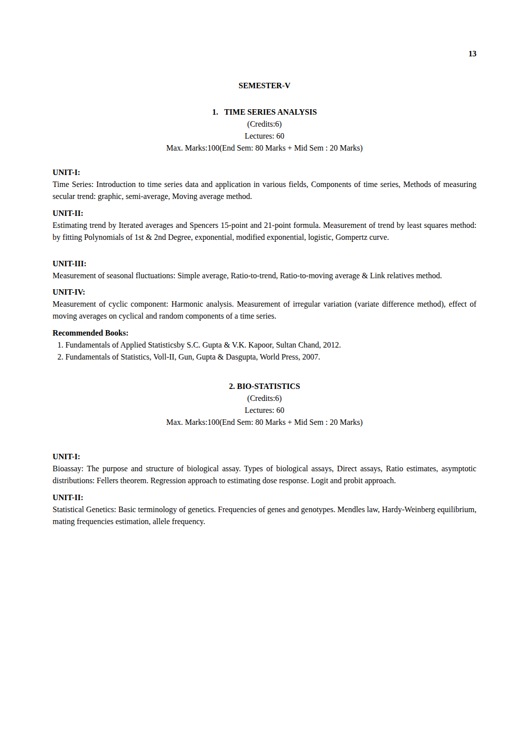13
SEMESTER-V
1. TIME SERIES ANALYSIS
(Credits:6)
Lectures: 60
Max. Marks:100(End Sem: 80 Marks + Mid Sem : 20 Marks)
UNIT-I:
Time Series: Introduction to time series data and application in various fields, Components of time series, Methods of measuring secular trend: graphic, semi-average, Moving average method.
UNIT-II:
Estimating trend by Iterated averages and Spencers 15-point and 21-point formula. Measurement of trend by least squares method: by fitting Polynomials of 1st & 2nd Degree, exponential, modified exponential, logistic, Gompertz curve.
UNIT-III:
Measurement of seasonal fluctuations: Simple average, Ratio-to-trend, Ratio-to-moving average & Link relatives method.
UNIT-IV:
Measurement of cyclic component: Harmonic analysis. Measurement of irregular variation (variate difference method), effect of moving averages on cyclical and random components of a time series.
Recommended Books:
Fundamentals of Applied Statisticsby S.C. Gupta & V.K. Kapoor, Sultan Chand, 2012.
Fundamentals of Statistics, Voll-II, Gun, Gupta & Dasgupta, World Press, 2007.
2. BIO-STATISTICS
(Credits:6)
Lectures: 60
Max. Marks:100(End Sem: 80 Marks + Mid Sem : 20 Marks)
UNIT-I:
Bioassay: The purpose and structure of biological assay. Types of biological assays, Direct assays, Ratio estimates, asymptotic distributions: Fellers theorem. Regression approach to estimating dose response. Logit and probit approach.
UNIT-II:
Statistical Genetics: Basic terminology of genetics. Frequencies of genes and genotypes. Mendles law, Hardy-Weinberg equilibrium, mating frequencies estimation, allele frequency.